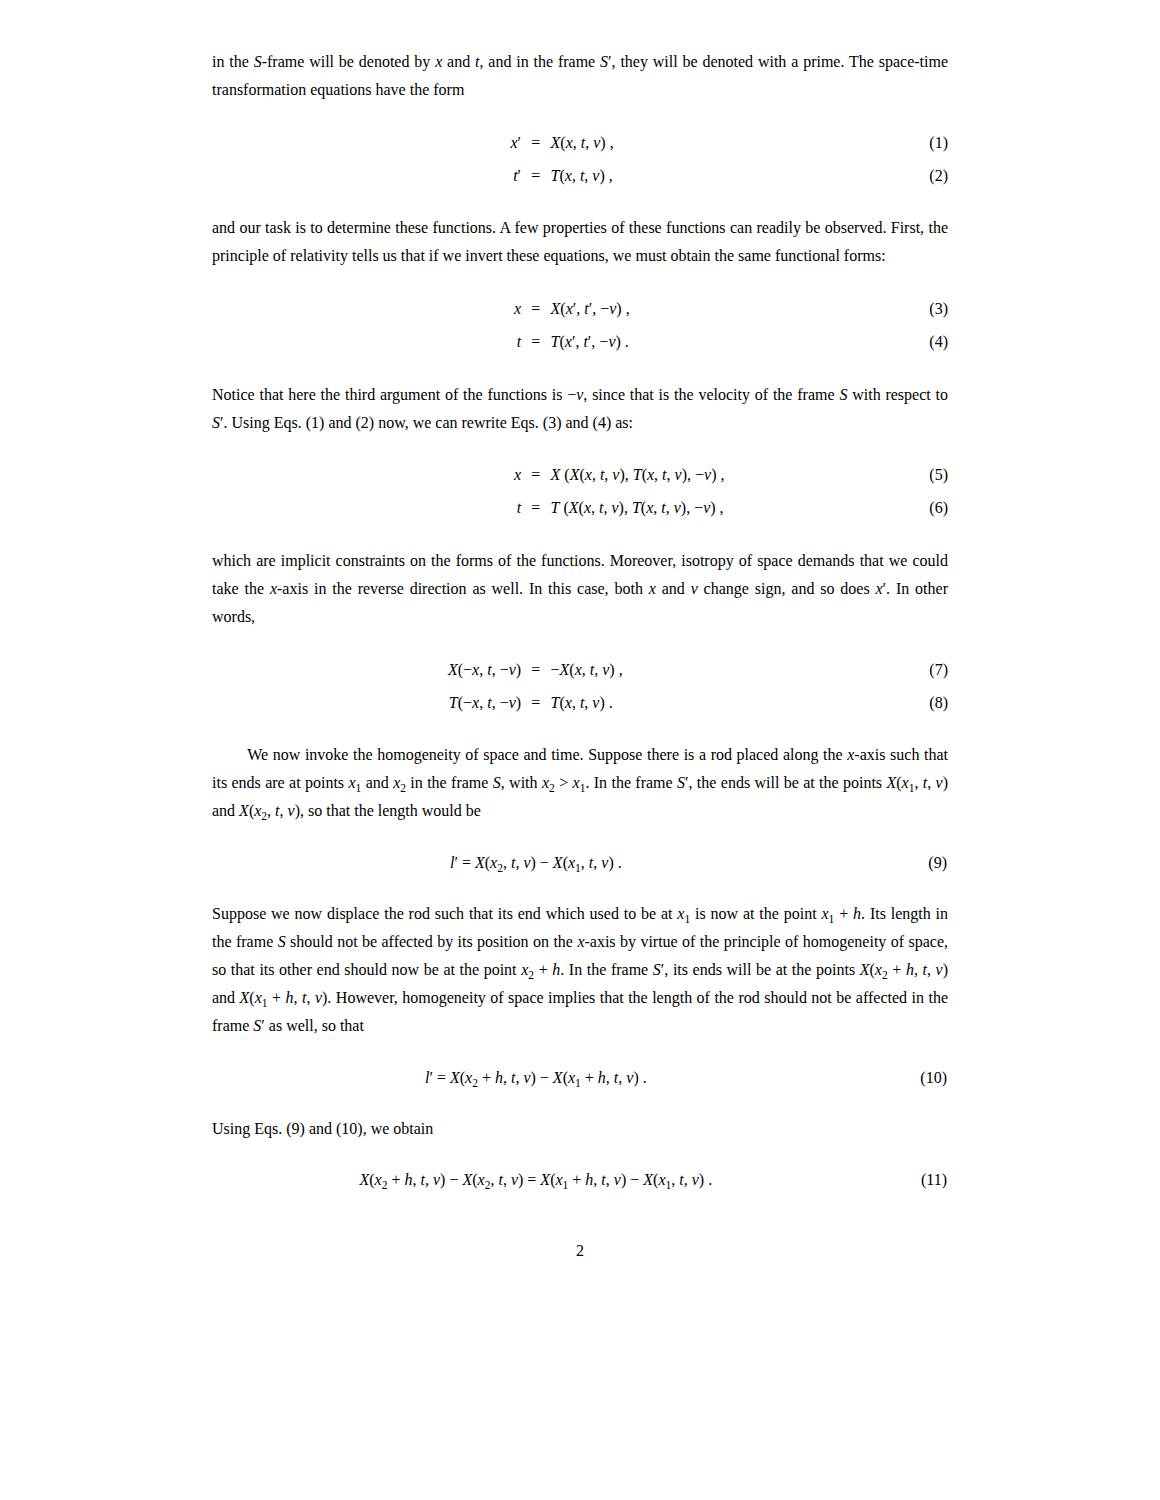in the S-frame will be denoted by x and t, and in the frame S′, they will be denoted with a prime. The space-time transformation equations have the form
| x ′ | = | X ( x , t , v ) , | (1) |
| t ′ | = | T ( x , t , v ) , | (2) |
and our task is to determine these functions. A few properties of these functions can readily be observed. First, the principle of relativity tells us that if we invert these equations, we must obtain the same functional forms:
| x | = | X ( x ′, t ′, − v ) , | (3) |
| t | = | T ( x ′, t ′, − v ) . | (4) |
Notice that here the third argument of the functions is −v, since that is the velocity of the frame S with respect to S′. Using Eqs. (1) and (2) now, we can rewrite Eqs. (3) and (4) as:
| x | = | X ( X ( x , t , v ), T ( x , t , v ), − v ) , | (5) |
| t | = | T ( X ( x , t , v ), T ( x , t , v ), − v ) , | (6) |
which are implicit constraints on the forms of the functions. Moreover, isotropy of space demands that we could take the x-axis in the reverse direction as well. In this case, both x and v change sign, and so does x′. In other words,
| X (− x , t , − v ) | = | − X ( x , t , v ) , | (7) |
| T (− x , t , − v ) | = | T ( x , t , v ) . | (8) |
We now invoke the homogeneity of space and time. Suppose there is a rod placed along the x-axis such that its ends are at points x1 and x2 in the frame S, with x2 > x1. In the frame S′, the ends will be at the points X(x1, t, v) and X(x2, t, v), so that the length would be
| l ′ = X ( x 2 , t , v ) − X ( x 1 , t , v ) . | (9) |
Suppose we now displace the rod such that its end which used to be at x1 is now at the point x1 + h. Its length in the frame S should not be affected by its position on the x-axis by virtue of the principle of homogeneity of space, so that its other end should now be at the point x2 + h. In the frame S′, its ends will be at the points X(x2 + h, t, v) and X(x1 + h, t, v). However, homogeneity of space implies that the length of the rod should not be affected in the frame S′ as well, so that
| l ′ = X ( x 2 + h , t , v ) − X ( x 1 + h , t , v ) . | (10) |
Using Eqs. (9) and (10), we obtain
| X ( x 2 + h , t , v ) − X ( x 2 , t , v ) = X ( x 1 + h , t , v ) − X ( x 1 , t , v ) . | (11) |
2